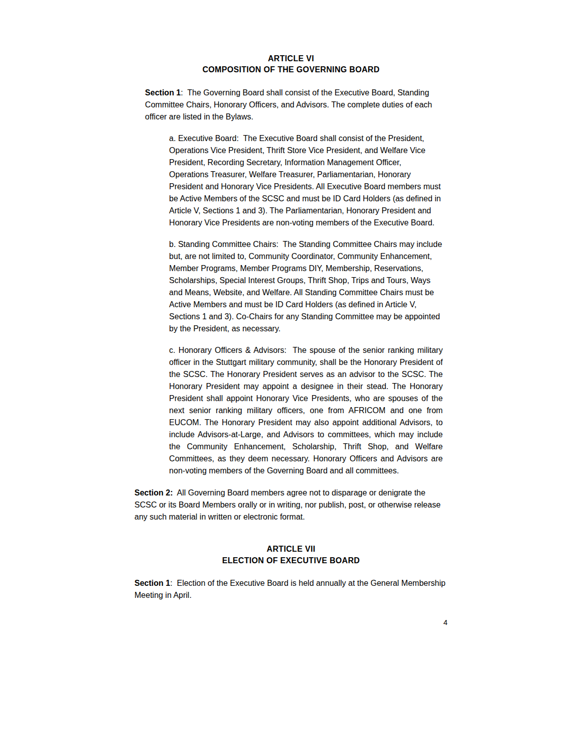ARTICLE VI
COMPOSITION OF THE GOVERNING BOARD
Section 1: The Governing Board shall consist of the Executive Board, Standing Committee Chairs, Honorary Officers, and Advisors. The complete duties of each officer are listed in the Bylaws.
a. Executive Board: The Executive Board shall consist of the President, Operations Vice President, Thrift Store Vice President, and Welfare Vice President, Recording Secretary, Information Management Officer, Operations Treasurer, Welfare Treasurer, Parliamentarian, Honorary President and Honorary Vice Presidents. All Executive Board members must be Active Members of the SCSC and must be ID Card Holders (as defined in Article V, Sections 1 and 3). The Parliamentarian, Honorary President and Honorary Vice Presidents are non-voting members of the Executive Board.
b. Standing Committee Chairs: The Standing Committee Chairs may include but, are not limited to, Community Coordinator, Community Enhancement, Member Programs, Member Programs DIY, Membership, Reservations, Scholarships, Special Interest Groups, Thrift Shop, Trips and Tours, Ways and Means, Website, and Welfare. All Standing Committee Chairs must be Active Members and must be ID Card Holders (as defined in Article V, Sections 1 and 3). Co-Chairs for any Standing Committee may be appointed by the President, as necessary.
c. Honorary Officers & Advisors: The spouse of the senior ranking military officer in the Stuttgart military community, shall be the Honorary President of the SCSC. The Honorary President serves as an advisor to the SCSC. The Honorary President may appoint a designee in their stead. The Honorary President shall appoint Honorary Vice Presidents, who are spouses of the next senior ranking military officers, one from AFRICOM and one from EUCOM. The Honorary President may also appoint additional Advisors, to include Advisors-at-Large, and Advisors to committees, which may include the Community Enhancement, Scholarship, Thrift Shop, and Welfare Committees, as they deem necessary. Honorary Officers and Advisors are non-voting members of the Governing Board and all committees.
Section 2: All Governing Board members agree not to disparage or denigrate the SCSC or its Board Members orally or in writing, nor publish, post, or otherwise release any such material in written or electronic format.
ARTICLE VII
ELECTION OF EXECUTIVE BOARD
Section 1: Election of the Executive Board is held annually at the General Membership Meeting in April.
4